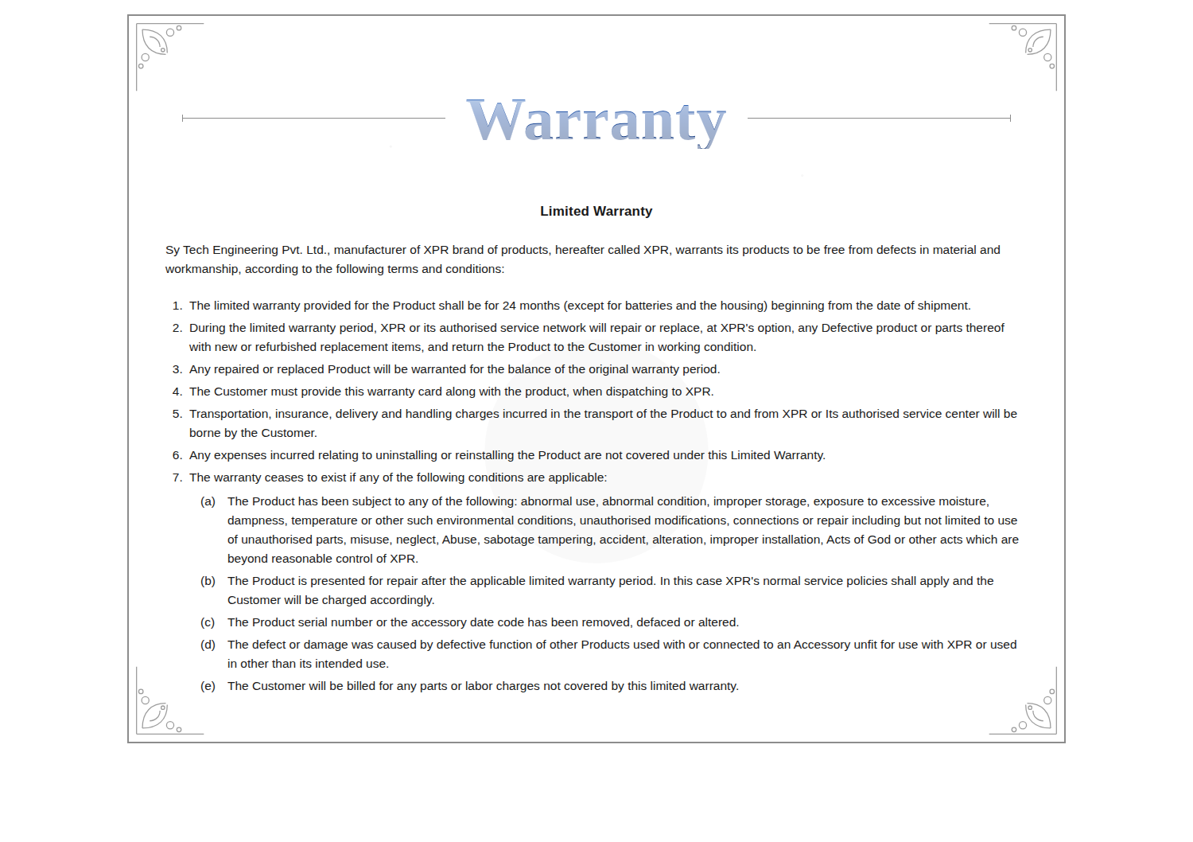Warranty
Limited Warranty
Sy Tech Engineering Pvt. Ltd., manufacturer of XPR brand of products, hereafter called XPR, warrants its products to be free from defects in material and workmanship, according to the following terms and conditions:
The limited warranty provided for the Product shall be for 24 months (except for batteries and the housing) beginning from the date of shipment.
During the limited warranty period, XPR or its authorised service network will repair or replace, at XPR's option, any Defective product or parts thereof with new or refurbished replacement items, and return the Product to the Customer in working condition.
Any repaired or replaced Product will be warranted for the balance of the original warranty period.
The Customer must provide this warranty card along with the product, when dispatching to XPR.
Transportation, insurance, delivery and handling charges incurred in the transport of the Product to and from XPR or Its authorised service center will be borne by the Customer.
Any expenses incurred relating to uninstalling or reinstalling the Product are not covered under this Limited Warranty.
The warranty ceases to exist if any of the following conditions are applicable:
(a) The Product has been subject to any of the following: abnormal use, abnormal condition, improper storage, exposure to excessive moisture, dampness, temperature or other such environmental conditions, unauthorised modifications, connections or repair including but not limited to use of unauthorised parts, misuse, neglect, Abuse, sabotage tampering, accident, alteration, improper installation, Acts of God or other acts which are beyond reasonable control of XPR.
(b) The Product is presented for repair after the applicable limited warranty period. In this case XPR's normal service policies shall apply and the Customer will be charged accordingly.
(c) The Product serial number or the accessory date code has been removed, defaced or altered.
(d) The defect or damage was caused by defective function of other Products used with or connected to an Accessory unfit for use with XPR or used in other than its intended use.
(e) The Customer will be billed for any parts or labor charges not covered by this limited warranty.